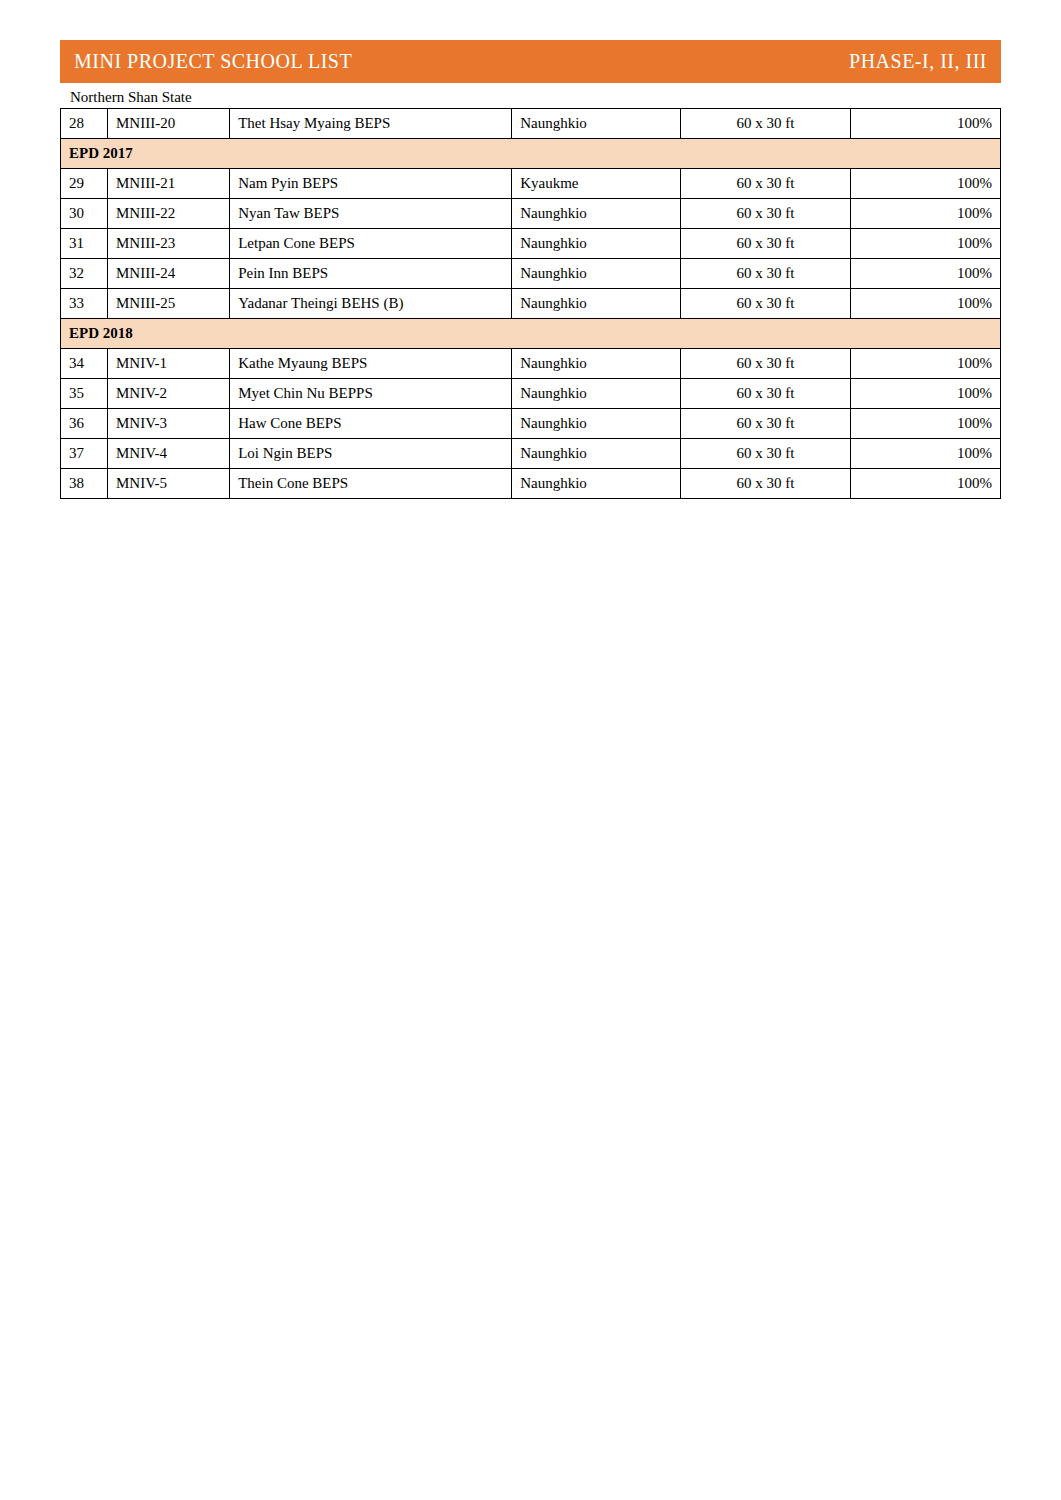Mini Project School List Phase-I, II, III
Northern Shan State
| 28 | MNIII-20 | Thet Hsay Myaing BEPS | Naunghkio | 60 x 30 ft | 100% |
| EPD 2017 |
| 29 | MNIII-21 | Nam Pyin BEPS | Kyaukme | 60 x 30 ft | 100% |
| 30 | MNIII-22 | Nyan Taw BEPS | Naunghkio | 60 x 30 ft | 100% |
| 31 | MNIII-23 | Letpan Cone BEPS | Naunghkio | 60 x 30 ft | 100% |
| 32 | MNIII-24 | Pein Inn BEPS | Naunghkio | 60 x 30 ft | 100% |
| 33 | MNIII-25 | Yadanar Theingi BEHS (B) | Naunghkio | 60 x 30 ft | 100% |
| EPD 2018 |
| 34 | MNIV-1 | Kathe Myaung BEPS | Naunghkio | 60 x 30 ft | 100% |
| 35 | MNIV-2 | Myet Chin Nu BEPPS | Naunghkio | 60 x 30 ft | 100% |
| 36 | MNIV-3 | Haw Cone BEPS | Naunghkio | 60 x 30 ft | 100% |
| 37 | MNIV-4 | Loi Ngin BEPS | Naunghkio | 60 x 30 ft | 100% |
| 38 | MNIV-5 | Thein Cone BEPS | Naunghkio | 60 x 30 ft | 100% |